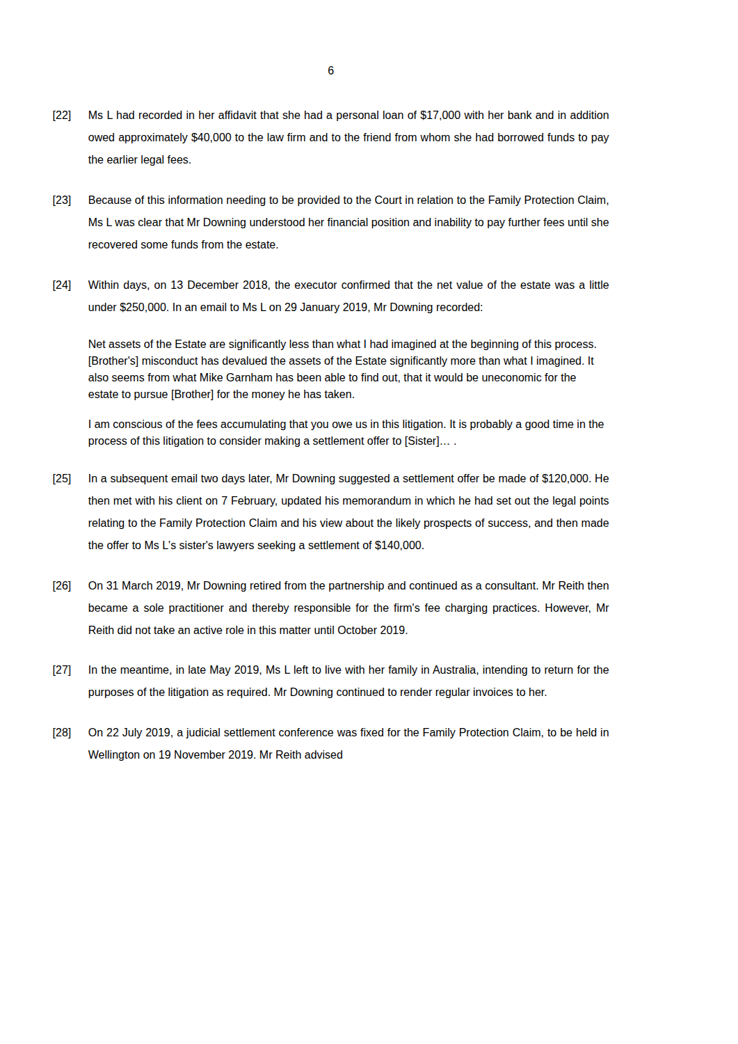6
[22] Ms L had recorded in her affidavit that she had a personal loan of $17,000 with her bank and in addition owed approximately $40,000 to the law firm and to the friend from whom she had borrowed funds to pay the earlier legal fees.
[23] Because of this information needing to be provided to the Court in relation to the Family Protection Claim, Ms L was clear that Mr Downing understood her financial position and inability to pay further fees until she recovered some funds from the estate.
[24] Within days, on 13 December 2018, the executor confirmed that the net value of the estate was a little under $250,000. In an email to Ms L on 29 January 2019, Mr Downing recorded:
Net assets of the Estate are significantly less than what I had imagined at the beginning of this process. [Brother's] misconduct has devalued the assets of the Estate significantly more than what I imagined. It also seems from what Mike Garnham has been able to find out, that it would be uneconomic for the estate to pursue [Brother] for the money he has taken.
I am conscious of the fees accumulating that you owe us in this litigation. It is probably a good time in the process of this litigation to consider making a settlement offer to [Sister]… .
[25] In a subsequent email two days later, Mr Downing suggested a settlement offer be made of $120,000. He then met with his client on 7 February, updated his memorandum in which he had set out the legal points relating to the Family Protection Claim and his view about the likely prospects of success, and then made the offer to Ms L's sister's lawyers seeking a settlement of $140,000.
[26] On 31 March 2019, Mr Downing retired from the partnership and continued as a consultant. Mr Reith then became a sole practitioner and thereby responsible for the firm's fee charging practices. However, Mr Reith did not take an active role in this matter until October 2019.
[27] In the meantime, in late May 2019, Ms L left to live with her family in Australia, intending to return for the purposes of the litigation as required. Mr Downing continued to render regular invoices to her.
[28] On 22 July 2019, a judicial settlement conference was fixed for the Family Protection Claim, to be held in Wellington on 19 November 2019. Mr Reith advised